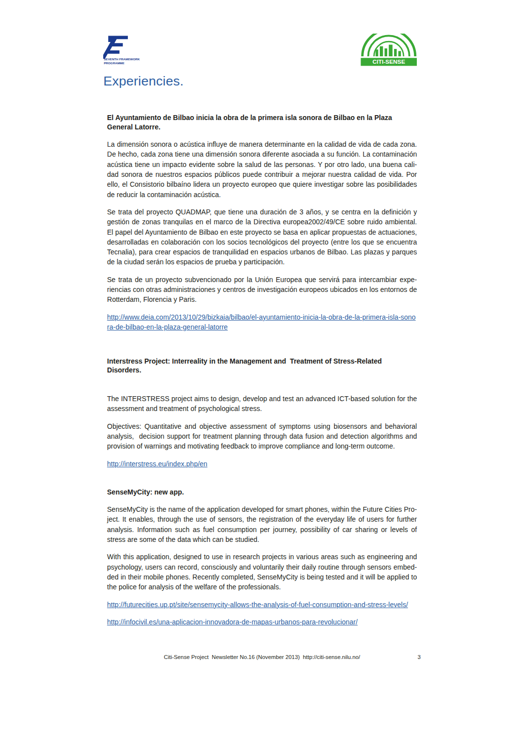SEVENTH FRAMEWORK PROGRAMME
CITI-SENSE
Experiencies.
El Ayuntamiento de Bilbao inicia la obra de la primera isla sonora de Bilbao en la Plaza General Latorre.
La dimensión sonora o acústica influye de manera determinante en la calidad de vida de cada zona. De hecho, cada zona tiene una dimensión sonora diferente asociada a su función. La contaminación acústica tiene un impacto evidente sobre la salud de las personas. Y por otro lado, una buena calidad sonora de nuestros espacios públicos puede contribuir a mejorar nuestra calidad de vida. Por ello, el Consistorio bilbaíno lidera un proyecto europeo que quiere investigar sobre las posibilidades de reducir la contaminación acústica.
Se trata del proyecto QUADMAP, que tiene una duración de 3 años, y se centra en la definición y gestión de zonas tranquilas en el marco de la Directiva europea2002/49/CE sobre ruido ambiental. El papel del Ayuntamiento de Bilbao en este proyecto se basa en aplicar propuestas de actuaciones, desarrolladas en colaboración con los socios tecnológicos del proyecto (entre los que se encuentra Tecnalia), para crear espacios de tranquilidad en espacios urbanos de Bilbao. Las plazas y parques de la ciudad serán los espacios de prueba y participación.
Se trata de un proyecto subvencionado por la Unión Europea que servirá para intercambiar experiencias con otras administraciones y centros de investigación europeos ubicados en los entornos de Rotterdam, Florencia y Paris.
http://www.deia.com/2013/10/29/bizkaia/bilbao/el-ayuntamiento-inicia-la-obra-de-la-primera-isla-sonora-de-bilbao-en-la-plaza-general-latorre
Interstress Project: Interreality in the Management and Treatment of Stress-Related Disorders.
The INTERSTRESS project aims to design, develop and test an advanced ICT-based solution for the assessment and treatment of psychological stress.
Objectives: Quantitative and objective assessment of symptoms using biosensors and behavioral analysis, decision support for treatment planning through data fusion and detection algorithms and provision of warnings and motivating feedback to improve compliance and long-term outcome.
http://interstress.eu/index.php/en
SenseMyCity: new app.
SenseMyCity is the name of the application developed for smart phones, within the Future Cities Project. It enables, through the use of sensors, the registration of the everyday life of users for further analysis. Information such as fuel consumption per journey, possibility of car sharing or levels of stress are some of the data which can be studied.
With this application, designed to use in research projects in various areas such as engineering and psychology, users can record, consciously and voluntarily their daily routine through sensors embedded in their mobile phones. Recently completed, SenseMyCity is being tested and it will be applied to the police for analysis of the welfare of the professionals.
http://futurecities.up.pt/site/sensemycity-allows-the-analysis-of-fuel-consumption-and-stress-levels/
http://infocivil.es/una-aplicacion-innovadora-de-mapas-urbanos-para-revolucionar/
Citi-Sense Project Newsletter No.16 (November 2013) http://citi-sense.nilu.no/ 3